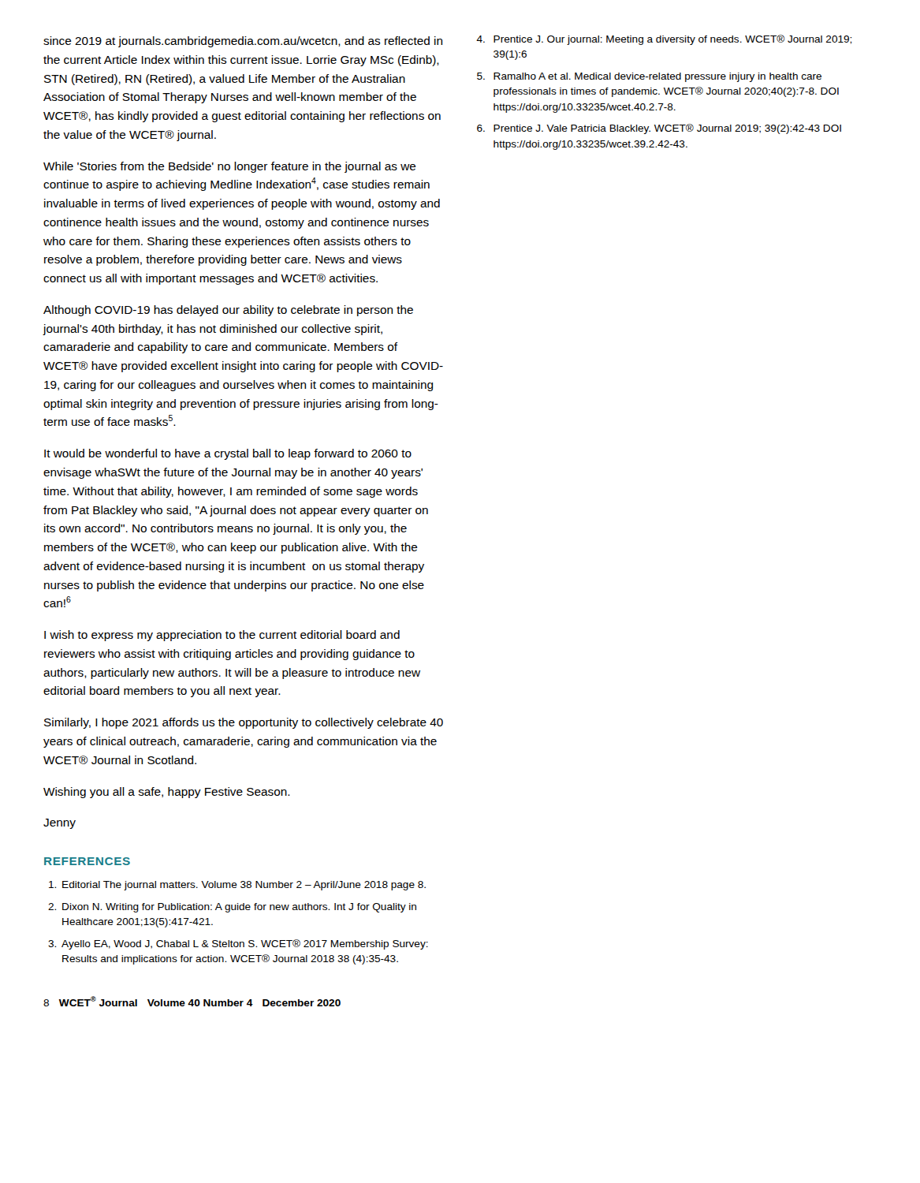since 2019 at journals.cambridgemedia.com.au/wcetcn, and as reflected in the current Article Index within this current issue. Lorrie Gray MSc (Edinb), STN (Retired), RN (Retired), a valued Life Member of the Australian Association of Stomal Therapy Nurses and well-known member of the WCET®, has kindly provided a guest editorial containing her reflections on the value of the WCET® journal.
While 'Stories from the Bedside' no longer feature in the journal as we continue to aspire to achieving Medline Indexation4, case studies remain invaluable in terms of lived experiences of people with wound, ostomy and continence health issues and the wound, ostomy and continence nurses who care for them. Sharing these experiences often assists others to resolve a problem, therefore providing better care. News and views connect us all with important messages and WCET® activities.
Although COVID-19 has delayed our ability to celebrate in person the journal's 40th birthday, it has not diminished our collective spirit, camaraderie and capability to care and communicate. Members of WCET® have provided excellent insight into caring for people with COVID-19, caring for our colleagues and ourselves when it comes to maintaining optimal skin integrity and prevention of pressure injuries arising from long-term use of face masks5.
It would be wonderful to have a crystal ball to leap forward to 2060 to envisage whaSWt the future of the Journal may be in another 40 years' time. Without that ability, however, I am reminded of some sage words from Pat Blackley who said, "A journal does not appear every quarter on its own accord". No contributors means no journal. It is only you, the members of the WCET®, who can keep our publication alive. With the advent of evidence-based nursing it is incumbent on us stomal therapy nurses to publish the evidence that underpins our practice. No one else can!6
I wish to express my appreciation to the current editorial board and reviewers who assist with critiquing articles and providing guidance to authors, particularly new authors. It will be a pleasure to introduce new editorial board members to you all next year.
Similarly, I hope 2021 affords us the opportunity to collectively celebrate 40 years of clinical outreach, camaraderie, caring and communication via the WCET® Journal in Scotland.
Wishing you all a safe, happy Festive Season.
Jenny
References
Editorial The journal matters. Volume 38 Number 2 – April/June 2018 page 8.
Dixon N. Writing for Publication: A guide for new authors. Int J for Quality in Healthcare 2001;13(5):417-421.
Ayello EA, Wood J, Chabal L & Stelton S. WCET® 2017 Membership Survey: Results and implications for action. WCET® Journal 2018 38 (4):35-43.
8 WCET® Journal Volume 40 Number 4 December 2020
4. Prentice J. Our journal: Meeting a diversity of needs. WCET® Journal 2019; 39(1):6
5. Ramalho A et al. Medical device-related pressure injury in health care professionals in times of pandemic. WCET® Journal 2020;40(2):7-8. DOI https://doi.org/10.33235/wcet.40.2.7-8.
6. Prentice J. Vale Patricia Blackley. WCET® Journal 2019; 39(2):42-43 DOI https://doi.org/10.33235/wcet.39.2.42-43.